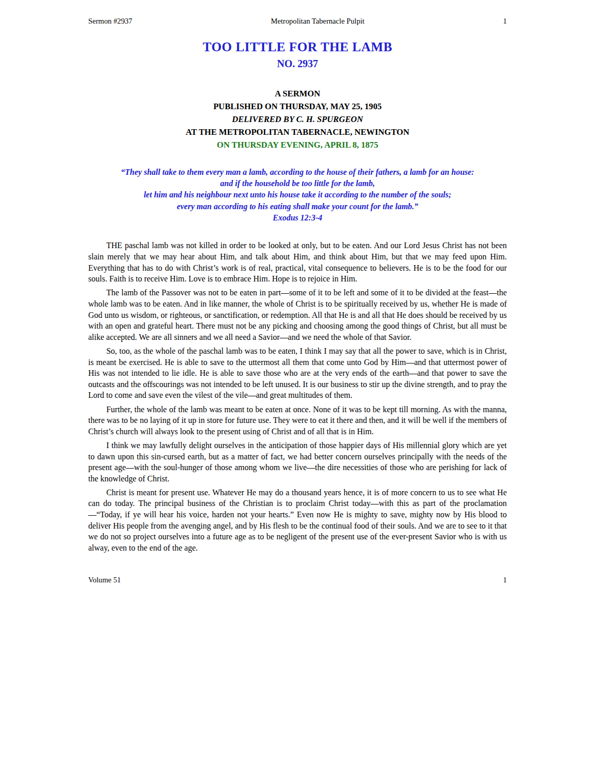Sermon #2937
Metropolitan Tabernacle Pulpit
1
TOO LITTLE FOR THE LAMB
NO. 2937
A SERMON
PUBLISHED ON THURSDAY, MAY 25, 1905
DELIVERED BY C. H. SPURGEON
AT THE METROPOLITAN TABERNACLE, NEWINGTON
ON THURSDAY EVENING, APRIL 8, 1875
“They shall take to them every man a lamb, according to the house of their fathers, a lamb for an house:
and if the household be too little for the lamb,
let him and his neighbour next unto his house take it according to the number of the souls;
every man according to his eating shall make your count for the lamb.”
Exodus 12:3-4
THE paschal lamb was not killed in order to be looked at only, but to be eaten. And our Lord Jesus Christ has not been slain merely that we may hear about Him, and talk about Him, and think about Him, but that we may feed upon Him. Everything that has to do with Christ’s work is of real, practical, vital consequence to believers. He is to be the food for our souls. Faith is to receive Him. Love is to embrace Him. Hope is to rejoice in Him.
The lamb of the Passover was not to be eaten in part—some of it to be left and some of it to be divided at the feast—the whole lamb was to be eaten. And in like manner, the whole of Christ is to be spiritually received by us, whether He is made of God unto us wisdom, or righteous, or sanctification, or redemption. All that He is and all that He does should be received by us with an open and grateful heart. There must not be any picking and choosing among the good things of Christ, but all must be alike accepted. We are all sinners and we all need a Savior—and we need the whole of that Savior.
So, too, as the whole of the paschal lamb was to be eaten, I think I may say that all the power to save, which is in Christ, is meant be exercised. He is able to save to the uttermost all them that come unto God by Him—and that uttermost power of His was not intended to lie idle. He is able to save those who are at the very ends of the earth—and that power to save the outcasts and the offscourings was not intended to be left unused. It is our business to stir up the divine strength, and to pray the Lord to come and save even the vilest of the vile—and great multitudes of them.
Further, the whole of the lamb was meant to be eaten at once. None of it was to be kept till morning. As with the manna, there was to be no laying of it up in store for future use. They were to eat it there and then, and it will be well if the members of Christ’s church will always look to the present using of Christ and of all that is in Him.
I think we may lawfully delight ourselves in the anticipation of those happier days of His millennial glory which are yet to dawn upon this sin-cursed earth, but as a matter of fact, we had better concern ourselves principally with the needs of the present age—with the soul-hunger of those among whom we live—the dire necessities of those who are perishing for lack of the knowledge of Christ.
Christ is meant for present use. Whatever He may do a thousand years hence, it is of more concern to us to see what He can do today. The principal business of the Christian is to proclaim Christ today—with this as part of the proclamation—“Today, if ye will hear his voice, harden not your hearts.” Even now He is mighty to save, mighty now by His blood to deliver His people from the avenging angel, and by His flesh to be the continual food of their souls. And we are to see to it that we do not so project ourselves into a future age as to be negligent of the present use of the ever-present Savior who is with us alway, even to the end of the age.
Volume 51
1